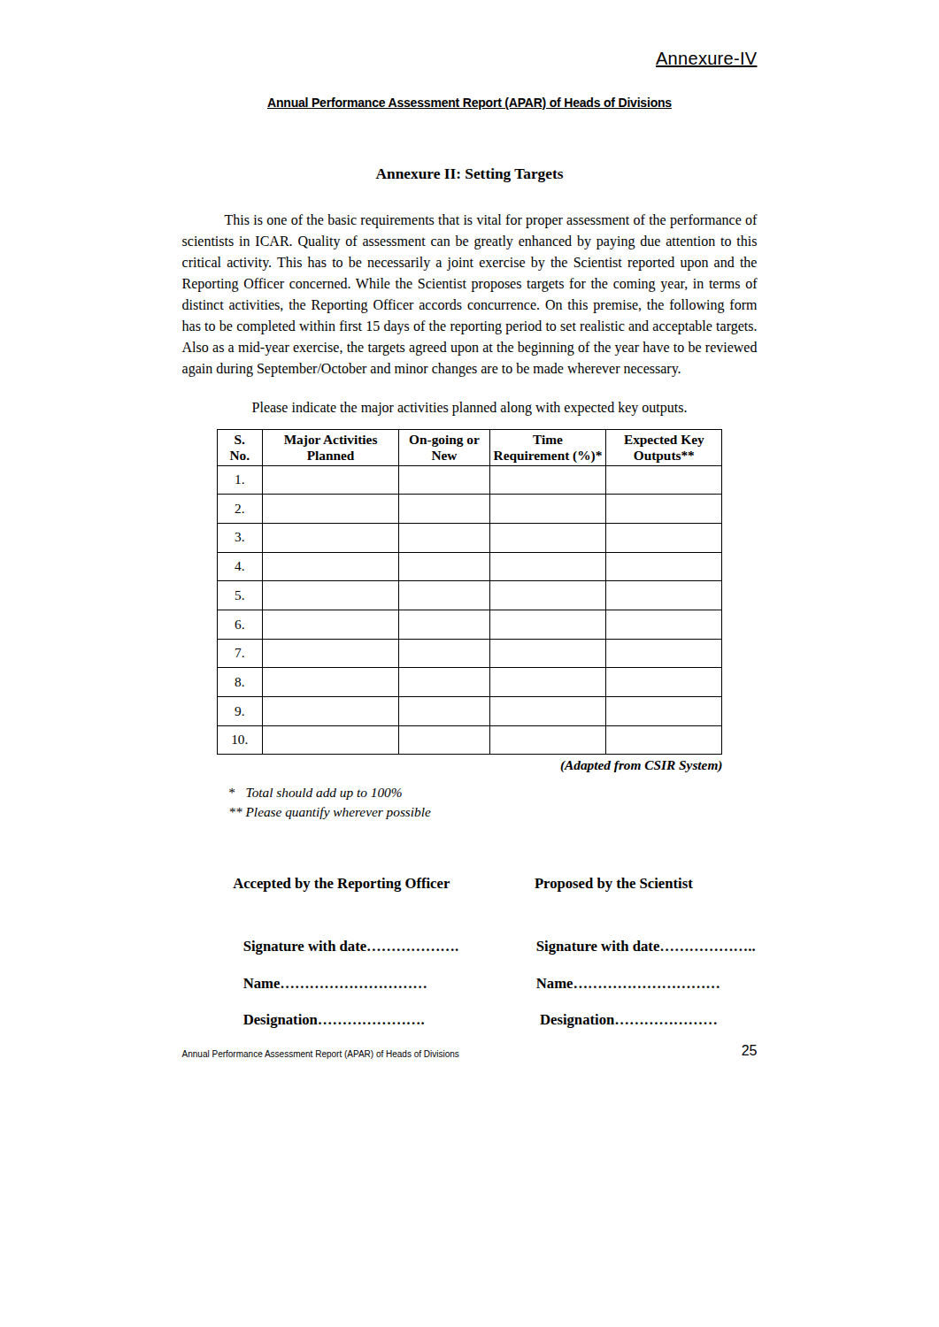Annexure-IV
Annual Performance Assessment Report (APAR) of Heads of Divisions
Annexure II: Setting Targets
This is one of the basic requirements that is vital for proper assessment of the performance of scientists in ICAR. Quality of assessment can be greatly enhanced by paying due attention to this critical activity. This has to be necessarily a joint exercise by the Scientist reported upon and the Reporting Officer concerned. While the Scientist proposes targets for the coming year, in terms of distinct activities, the Reporting Officer accords concurrence. On this premise, the following form has to be completed within first 15 days of the reporting period to set realistic and acceptable targets. Also as a mid-year exercise, the targets agreed upon at the beginning of the year have to be reviewed again during September/October and minor changes are to be made wherever necessary.
Please indicate the major activities planned along with expected key outputs.
| S. No. | Major Activities Planned | On-going or New | Time Requirement (%)* | Expected Key Outputs** |
| --- | --- | --- | --- | --- |
| 1. | | | | |
| 2. | | | | |
| 3. | | | | |
| 4. | | | | |
| 5. | | | | |
| 6. | | | | |
| 7. | | | | |
| 8. | | | | |
| 9. | | | | |
| 10. | | | | |
(Adapted from CSIR System)
* Total should add up to 100%
** Please quantify wherever possible
Accepted by the Reporting Officer
Proposed by the Scientist
Signature with date……………….
Signature with date………………..
Name…………………………
Name…………………………
Designation………………….
Designation…………………
Annual Performance Assessment Report (APAR) of Heads of Divisions
25